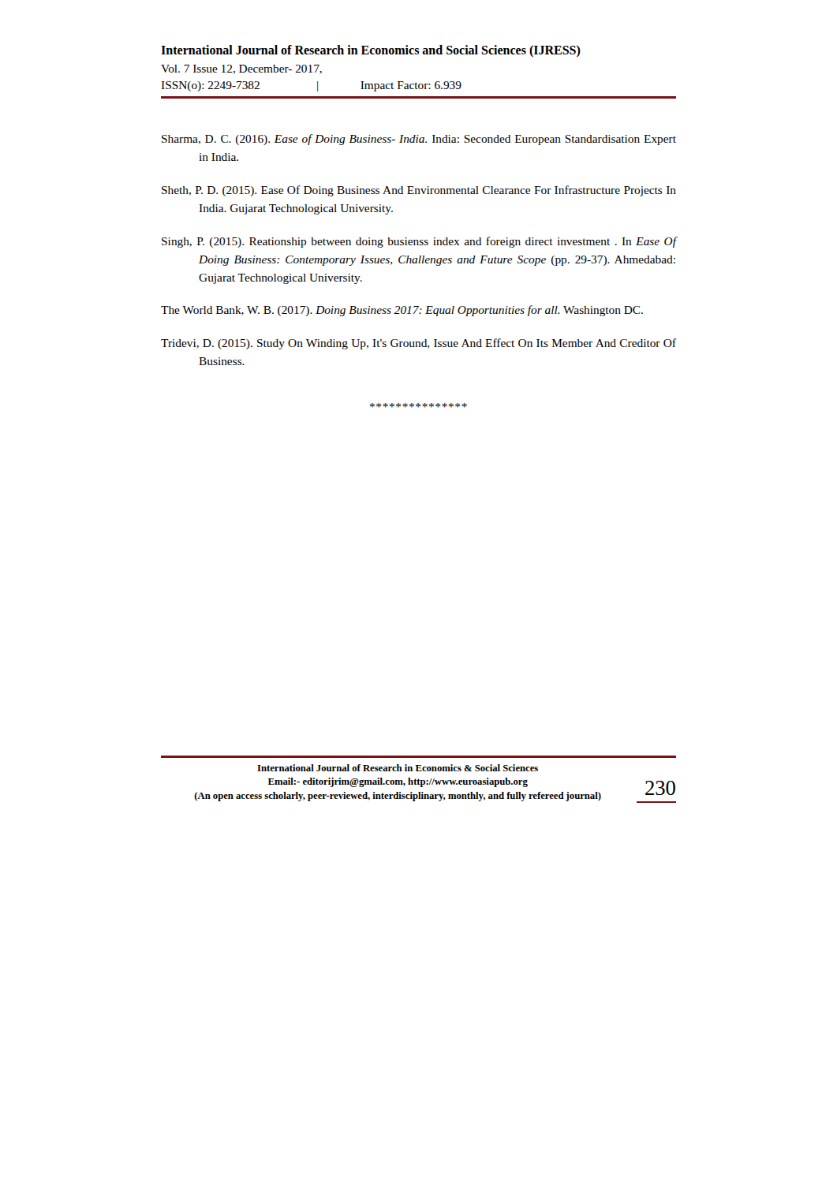International Journal of Research in Economics and Social Sciences (IJRESS)
Vol. 7 Issue 12, December- 2017,
ISSN(o): 2249-7382|Impact Factor: 6.939
Sharma, D. C. (2016). Ease of Doing Business- India. India: Seconded European Standardisation Expert in India.
Sheth, P. D. (2015). Ease Of Doing Business And Environmental Clearance For Infrastructure Projects In India. Gujarat Technological University.
Singh, P. (2015). Reationship between doing busienss index and foreign direct investment . In Ease Of Doing Business: Contemporary Issues, Challenges and Future Scope (pp. 29-37). Ahmedabad: Gujarat Technological University.
The World Bank, W. B. (2017). Doing Business 2017: Equal Opportunities for all. Washington DC.
Tridevi, D. (2015). Study On Winding Up, It's Ground, Issue And Effect On Its Member And Creditor Of Business.
***************
International Journal of Research in Economics & Social Sciences
Email:- editorijrim@gmail.com, http://www.euroasiapub.org
(An open access scholarly, peer-reviewed, interdisciplinary, monthly, and fully refereed journal)
230